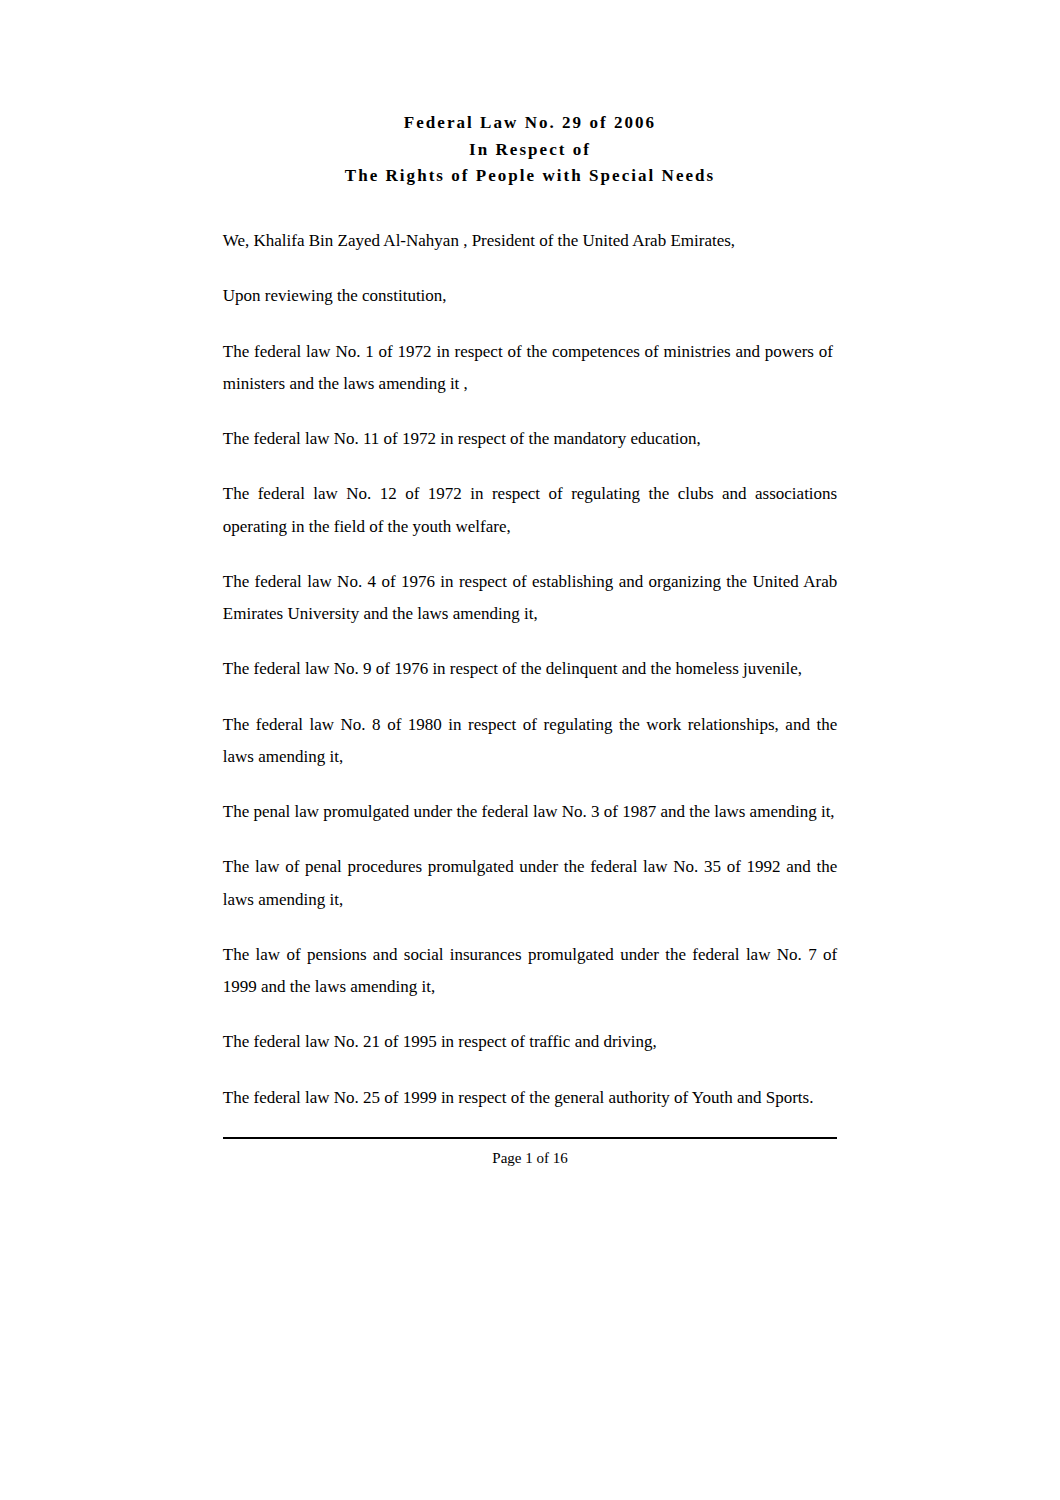Federal Law No. 29 of 2006 In Respect of The Rights of People with Special Needs
We, Khalifa Bin Zayed Al-Nahyan , President of the United Arab Emirates,
Upon reviewing the constitution,
The federal law No. 1 of 1972 in respect of the competences of ministries and powers of ministers and the laws amending it ,
The federal law No. 11 of 1972 in respect of the mandatory education,
The federal law No. 12 of 1972 in respect of regulating the clubs and associations operating in the field of the youth welfare,
The federal law No. 4 of 1976 in respect of establishing and organizing the United Arab Emirates University and the laws amending it,
The federal law No. 9 of 1976 in respect of the delinquent and the homeless juvenile,
The federal law No. 8 of 1980 in respect of regulating the work relationships, and the laws amending it,
The penal law promulgated under the federal law No. 3 of 1987 and the laws amending it,
The law of penal procedures promulgated under the federal law No. 35 of 1992 and the laws amending it,
The law of pensions and social insurances promulgated under the federal law No. 7 of 1999 and the laws amending it,
The federal law No. 21 of 1995 in respect of traffic and driving,
The federal law No. 25 of 1999 in respect of the general authority of Youth and Sports.
Page 1 of 16